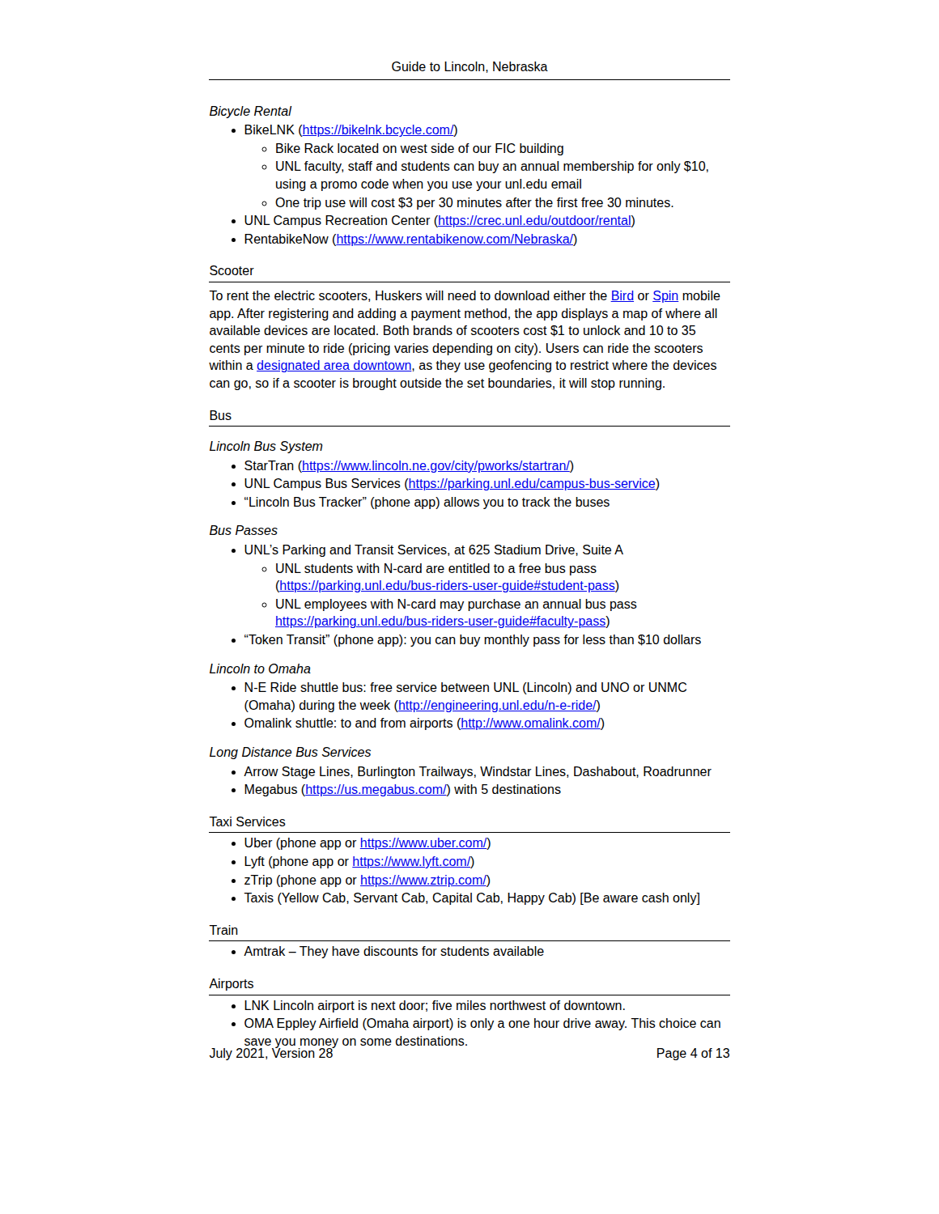Guide to Lincoln, Nebraska
Bicycle Rental
BikeLNK (https://bikelnk.bcycle.com/)
Bike Rack located on west side of our FIC building
UNL faculty, staff and students can buy an annual membership for only $10, using a promo code when you use your unl.edu email
One trip use will cost $3 per 30 minutes after the first free 30 minutes.
UNL Campus Recreation Center (https://crec.unl.edu/outdoor/rental)
RentabikeNow (https://www.rentabikenow.com/Nebraska/)
Scooter
To rent the electric scooters, Huskers will need to download either the Bird or Spin mobile app. After registering and adding a payment method, the app displays a map of where all available devices are located. Both brands of scooters cost $1 to unlock and 10 to 35 cents per minute to ride (pricing varies depending on city). Users can ride the scooters within a designated area downtown, as they use geofencing to restrict where the devices can go, so if a scooter is brought outside the set boundaries, it will stop running.
Bus
Lincoln Bus System
StarTran (https://www.lincoln.ne.gov/city/pworks/startran/)
UNL Campus Bus Services (https://parking.unl.edu/campus-bus-service)
“Lincoln Bus Tracker” (phone app) allows you to track the buses
Bus Passes
UNL’s Parking and Transit Services, at 625 Stadium Drive, Suite A
UNL students with N-card are entitled to a free bus pass (https://parking.unl.edu/bus-riders-user-guide#student-pass)
UNL employees with N-card may purchase an annual bus pass https://parking.unl.edu/bus-riders-user-guide#faculty-pass)
“Token Transit” (phone app): you can buy monthly pass for less than $10 dollars
Lincoln to Omaha
N-E Ride shuttle bus: free service between UNL (Lincoln) and UNO or UNMC (Omaha) during the week (http://engineering.unl.edu/n-e-ride/)
Omalink shuttle: to and from airports (http://www.omalink.com/)
Long Distance Bus Services
Arrow Stage Lines, Burlington Trailways, Windstar Lines, Dashabout, Roadrunner
Megabus (https://us.megabus.com/) with 5 destinations
Taxi Services
Uber (phone app or https://www.uber.com/)
Lyft (phone app or https://www.lyft.com/)
zTrip (phone app or https://www.ztrip.com/)
Taxis (Yellow Cab, Servant Cab, Capital Cab, Happy Cab) [Be aware cash only]
Train
Amtrak – They have discounts for students available
Airports
LNK Lincoln airport is next door; five miles northwest of downtown.
OMA Eppley Airfield (Omaha airport) is only a one hour drive away. This choice can save you money on some destinations.
July 2021, Version 28 Page 4 of 13